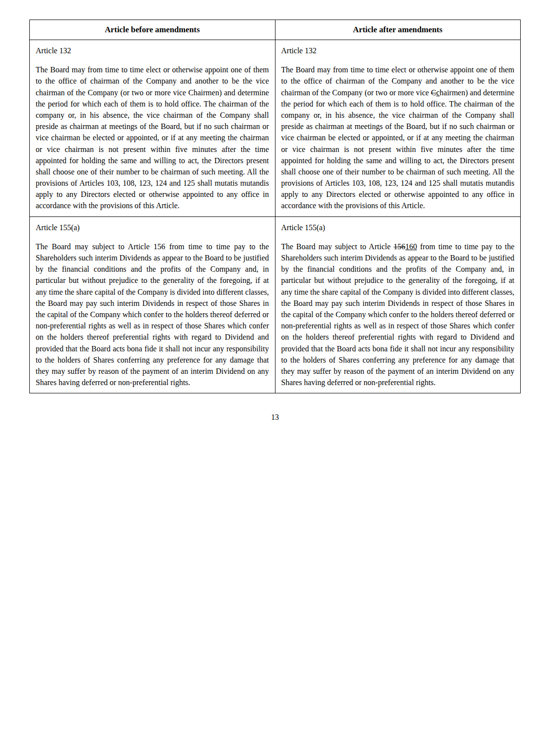| Article before amendments | Article after amendments |
| --- | --- |
| Article 132 The Board may from time to time elect or otherwise appoint one of them to the office of chairman of the Company and another to be the vice chairman of the Company (or two or more vice Chairmen) and determine the period for which each of them is to hold office. The chairman of the company or, in his absence, the vice chairman of the Company shall preside as chairman at meetings of the Board, but if no such chairman or vice chairman be elected or appointed, or if at any meeting the chairman or vice chairman is not present within five minutes after the time appointed for holding the same and willing to act, the Directors present shall choose one of their number to be chairman of such meeting. All the provisions of Articles 103, 108, 123, 124 and 125 shall mutatis mutandis apply to any Directors elected or otherwise appointed to any office in accordance with the provisions of this Article. | Article 132 The Board may from time to time elect or otherwise appoint one of them to the office of chairman of the Company and another to be the vice chairman of the Company (or two or more vice C c hairmen) and determine the period for which each of them is to hold office. The chairman of the company or, in his absence, the vice chairman of the Company shall preside as chairman at meetings of the Board, but if no such chairman or vice chairman be elected or appointed, or if at any meeting the chairman or vice chairman is not present within five minutes after the time appointed for holding the same and willing to act, the Directors present shall choose one of their number to be chairman of such meeting. All the provisions of Articles 103, 108, 123, 124 and 125 shall mutatis mutandis apply to any Directors elected or otherwise appointed to any office in accordance with the provisions of this Article. |
| Article 155(a) The Board may subject to Article 156 from time to time pay to the Shareholders such interim Dividends as appear to the Board to be justified by the financial conditions and the profits of the Company and, in particular but without prejudice to the generality of the foregoing, if at any time the share capital of the Company is divided into different classes, the Board may pay such interim Dividends in respect of those Shares in the capital of the Company which confer to the holders thereof deferred or non-preferential rights as well as in respect of those Shares which confer on the holders thereof preferential rights with regard to Dividend and provided that the Board acts bona fide it shall not incur any responsibility to the holders of Shares conferring any preference for any damage that they may suffer by reason of the payment of an interim Dividend on any Shares having deferred or non-preferential rights. | Article 155(a) The Board may subject to Article 156 160 from time to time pay to the Shareholders such interim Dividends as appear to the Board to be justified by the financial conditions and the profits of the Company and, in particular but without prejudice to the generality of the foregoing, if at any time the share capital of the Company is divided into different classes, the Board may pay such interim Dividends in respect of those Shares in the capital of the Company which confer to the holders thereof deferred or non-preferential rights as well as in respect of those Shares which confer on the holders thereof preferential rights with regard to Dividend and provided that the Board acts bona fide it shall not incur any responsibility to the holders of Shares conferring any preference for any damage that they may suffer by reason of the payment of an interim Dividend on any Shares having deferred or non-preferential rights. |
13